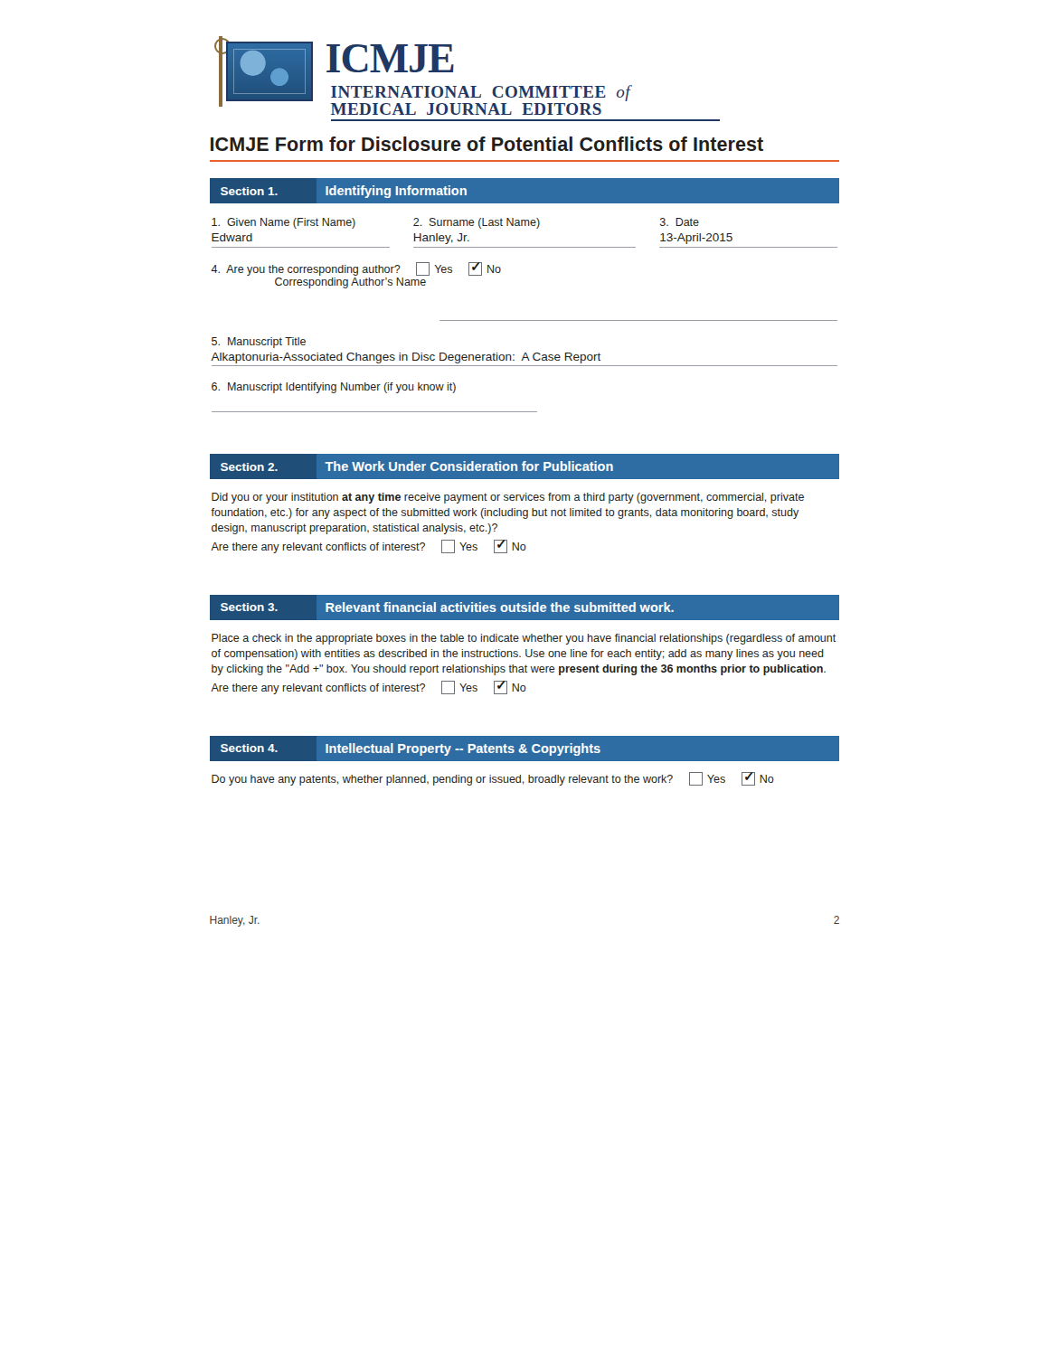ICMJE
INTERNATIONAL COMMITTEE of
MEDICAL JOURNAL EDITORS
ICMJE Form for Disclosure of Potential Conflicts of Interest
Section 1.
Identifying Information
1. Given Name (First Name)
Edward
2. Surname (Last Name)
Hanley, Jr.
3. Date
13-April-2015
4. Are you the corresponding author? Yes No Corresponding Author’s Name
5. Manuscript Title
Alkaptonuria-Associated Changes in Disc Degeneration: A Case Report
6. Manuscript Identifying Number (if you know it)
Section 2.
The Work Under Consideration for Publication
Did you or your institution at any time receive payment or services from a third party (government, commercial, private foundation, etc.) for any aspect of the submitted work (including but not limited to grants, data monitoring board, study design, manuscript preparation, statistical analysis, etc.)?
Are there any relevant conflicts of interest? Yes No
Section 3.
Relevant financial activities outside the submitted work.
Place a check in the appropriate boxes in the table to indicate whether you have financial relationships (regardless of amount of compensation) with entities as described in the instructions. Use one line for each entity; add as many lines as you need by clicking the "Add +" box. You should report relationships that were present during the 36 months prior to publication.
Are there any relevant conflicts of interest? Yes No
Section 4.
Intellectual Property -- Patents & Copyrights
Do you have any patents, whether planned, pending or issued, broadly relevant to the work? Yes No
Hanley, Jr.
2